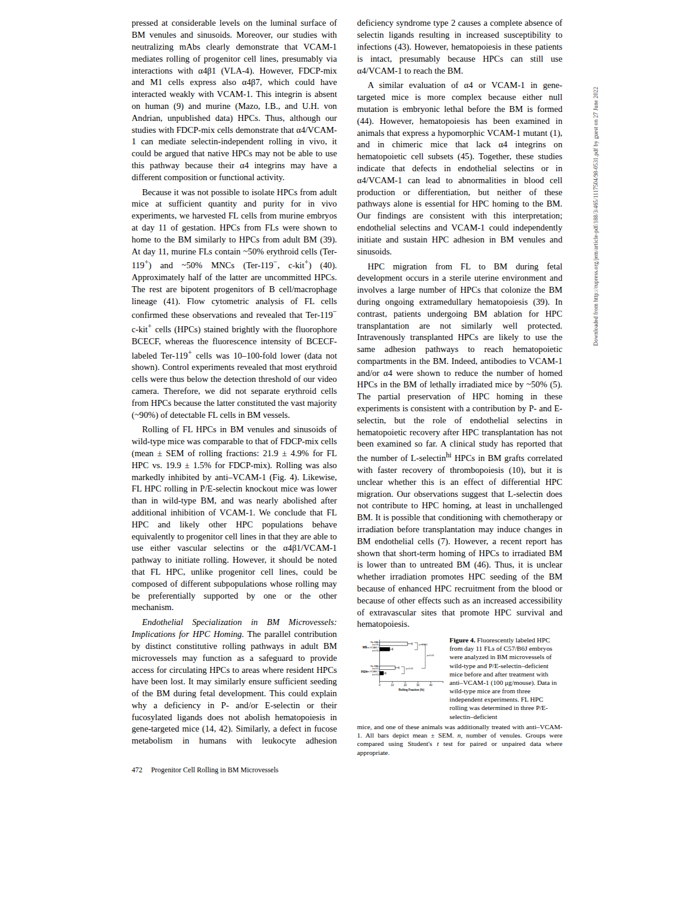Downloaded from http://rupress.org/jem/article-pdf/188/3/465/1117504/98-0531.pdf by guest on 27 June 2022
pressed at considerable levels on the luminal surface of BM venules and sinusoids. Moreover, our studies with neutralizing mAbs clearly demonstrate that VCAM-1 mediates rolling of progenitor cell lines, presumably via interactions with α4β1 (VLA-4). However, FDCP-mix and M1 cells express also α4β7, which could have interacted weakly with VCAM-1. This integrin is absent on human (9) and murine (Mazo, I.B., and U.H. von Andrian, unpublished data) HPCs. Thus, although our studies with FDCP-mix cells demonstrate that α4/VCAM-1 can mediate selectin-independent rolling in vivo, it could be argued that native HPCs may not be able to use this pathway because their α4 integrins may have a different composition or functional activity.
Because it was not possible to isolate HPCs from adult mice at sufficient quantity and purity for in vivo experiments, we harvested FL cells from murine embryos at day 11 of gestation. HPCs from FLs were shown to home to the BM similarly to HPCs from adult BM (39). At day 11, murine FLs contain ~50% erythroid cells (Ter-119+) and ~50% MNCs (Ter-119−, c-kit+) (40). Approximately half of the latter are uncommitted HPCs. The rest are bipotent progenitors of B cell/macrophage lineage (41). Flow cytometric analysis of FL cells confirmed these observations and revealed that Ter-119− c-kit+ cells (HPCs) stained brightly with the fluorophore BCECF, whereas the fluorescence intensity of BCECF-labeled Ter-119+ cells was 10–100-fold lower (data not shown). Control experiments revealed that most erythroid cells were thus below the detection threshold of our video camera. Therefore, we did not separate erythroid cells from HPCs because the latter constituted the vast majority (~90%) of detectable FL cells in BM vessels.
Rolling of FL HPCs in BM venules and sinusoids of wild-type mice was comparable to that of FDCP-mix cells (mean ± SEM of rolling fractions: 21.9 ± 4.9% for FL HPC vs. 19.9 ± 1.5% for FDCP-mix). Rolling was also markedly inhibited by anti–VCAM-1 (Fig. 4). Likewise, FL HPC rolling in P/E-selectin knockout mice was lower than in wild-type BM, and was nearly abolished after additional inhibition of VCAM-1. We conclude that FL HPC and likely other HPC populations behave equivalently to progenitor cell lines in that they are able to use either vascular selectins or the α4β1/VCAM-1 pathway to initiate rolling. However, it should be noted that FL HPC, unlike progenitor cell lines, could be composed of different subpopulations whose rolling may be preferentially supported by one or the other mechanism.
Endothelial Specialization in BM Microvessels: Implications for HPC Homing. The parallel contribution by distinct constitutive rolling pathways in adult BM microvessels may function as a safeguard to provide access for circulating HPCs to areas where resident HPCs have been lost. It may similarly ensure sufficient seeding of the BM during fetal development. This could explain why a deficiency in P- and/or E-selectin or their fucosylated ligands does not abolish hematopoiesis in gene-targeted mice (14, 42). Similarly, a defect in fucose metabolism in humans with leukocyte adhesion deficiency syndrome type 2 causes a complete absence of selectin ligands resulting in increased susceptibility to infections (43). However, hematopoiesis in these patients is intact, presumably because HPCs can still use α4/VCAM-1 to reach the BM.
A similar evaluation of α4 or VCAM-1 in gene-targeted mice is more complex because either null mutation is embryonic lethal before the BM is formed (44). However, hematopoiesis has been examined in animals that express a hypomorphic VCAM-1 mutant (1), and in chimeric mice that lack α4 integrins on hematopoietic cell subsets (45). Together, these studies indicate that defects in endothelial selectins or in α4/VCAM-1 can lead to abnormalities in blood cell production or differentiation, but neither of these pathways alone is essential for HPC homing to the BM. Our findings are consistent with this interpretation; endothelial selectins and VCAM-1 could independently initiate and sustain HPC adhesion in BM venules and sinusoids.
HPC migration from FL to BM during fetal development occurs in a sterile uterine environment and involves a large number of HPCs that colonize the BM during ongoing extramedullary hematopoiesis (39). In contrast, patients undergoing BM ablation for HPC transplantation are not similarly well protected. Intravenously transplanted HPCs are likely to use the same adhesion pathways to reach hematopoietic compartments in the BM. Indeed, antibodies to VCAM-1 and/or α4 were shown to reduce the number of homed HPCs in the BM of lethally irradiated mice by ~50% (5). The partial preservation of HPC homing in these experiments is consistent with a contribution by P- and E-selectin, but the role of endothelial selectins in hematopoietic recovery after HPC transplantation has not been examined so far. A clinical study has reported that the number of L-selectinhi HPCs in BM grafts correlated with faster recovery of thrombopoiesis (10), but it is unclear whether this is an effect of differential HPC migration. Our observations suggest that L-selectin does not contribute to HPC homing, at least in unchallenged BM. It is possible that conditioning with chemotherapy or irradiation before transplantation may induce changes in BM endothelial cells (7). However, a recent report has shown that short-term homing of HPCs to irradiated BM is lower than to untreated BM (46). Thus, it is unclear whether irradiation promotes HPC seeding of the BM because of enhanced HPC recruitment from the blood or because of other effects such as an increased accessibility of extravascular sites that promote HPC survival and hematopoiesis.
0 10 20 30 40 Rolling Fraction (%) WT P/E-/- No MAb (n=16) Anti-VCAM-1 (n=16) No MAb (n=22) Anti-VCAM-1 (n=10) p<0.001 p<0.05 p<0.05
Figure 4. Fluorescently labeled HPC from day 11 FLs of C57/B6J embryos were analyzed in BM microvessels of wild-type and P/E-selectin–deficient mice before and after treatment with anti–VCAM-1 (100 μg/mouse). Data in wild-type mice are from three independent experiments. FL HPC rolling was determined in three P/E-selectin–deficient
mice, and one of these animals was additionally treated with anti–VCAM-1. All bars depict mean ± SEM. n, number of venules. Groups were compared using Student's t test for paired or unpaired data where appropriate.
472 Progenitor Cell Rolling in BM Microvessels